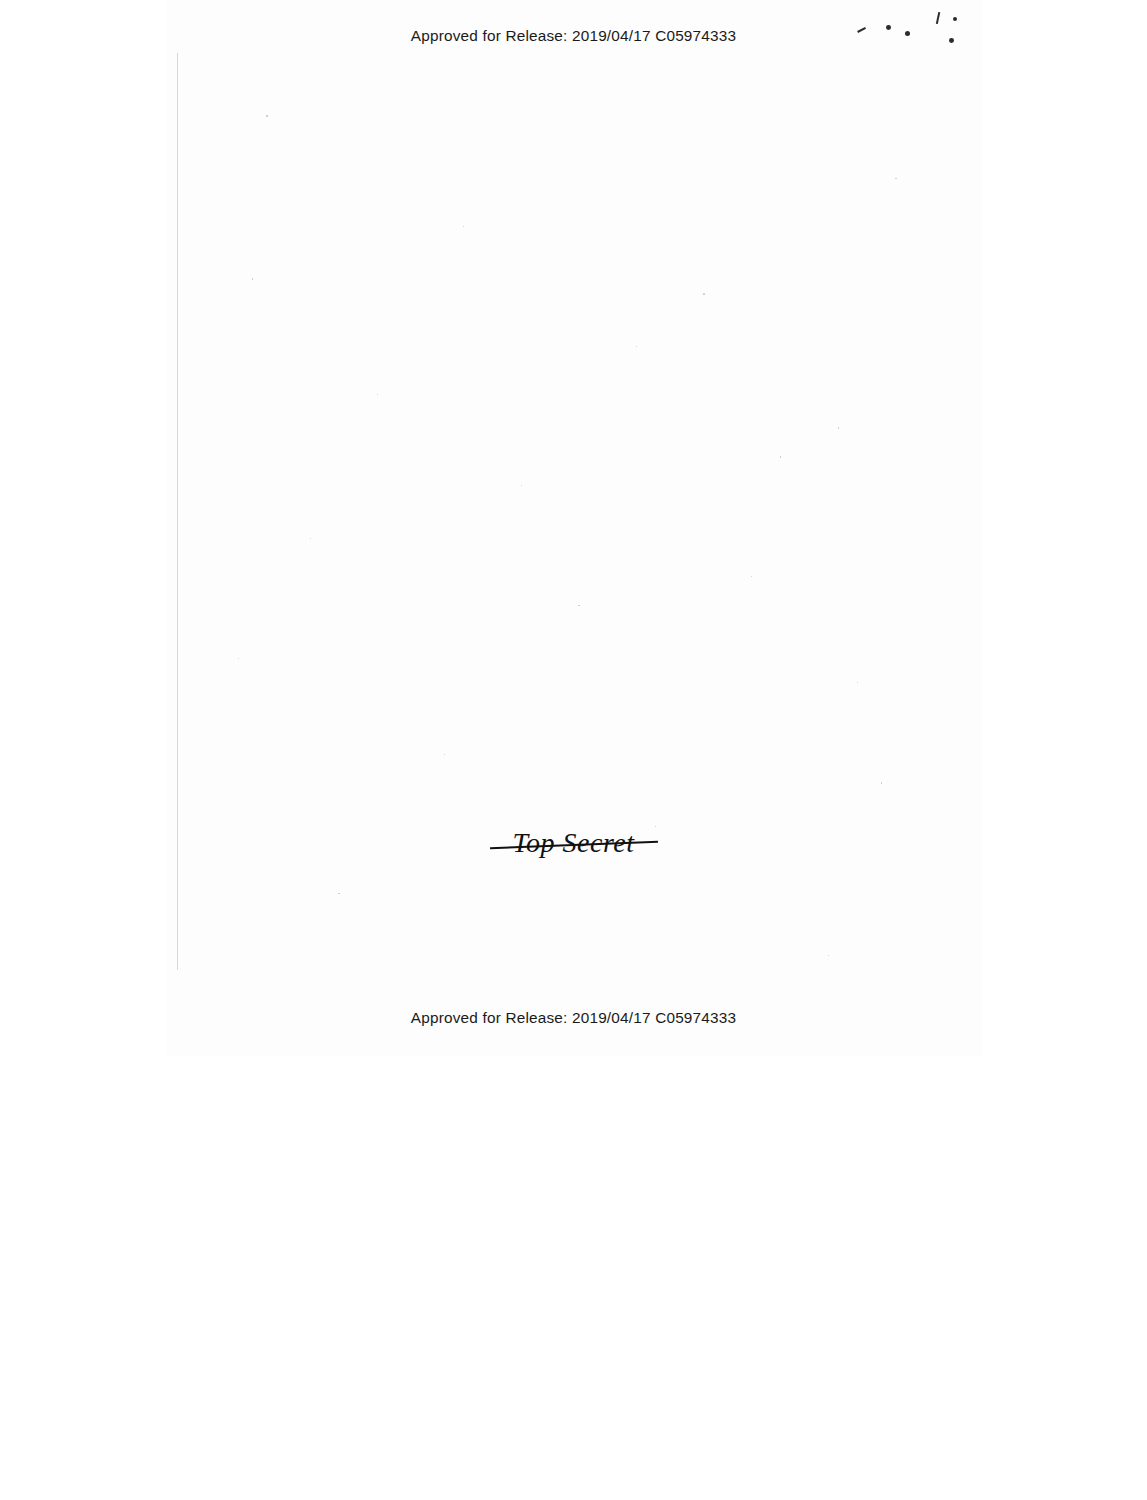Approved for Release: 2019/04/17 C05974333
Top Secret
Approved for Release: 2019/04/17 C05974333